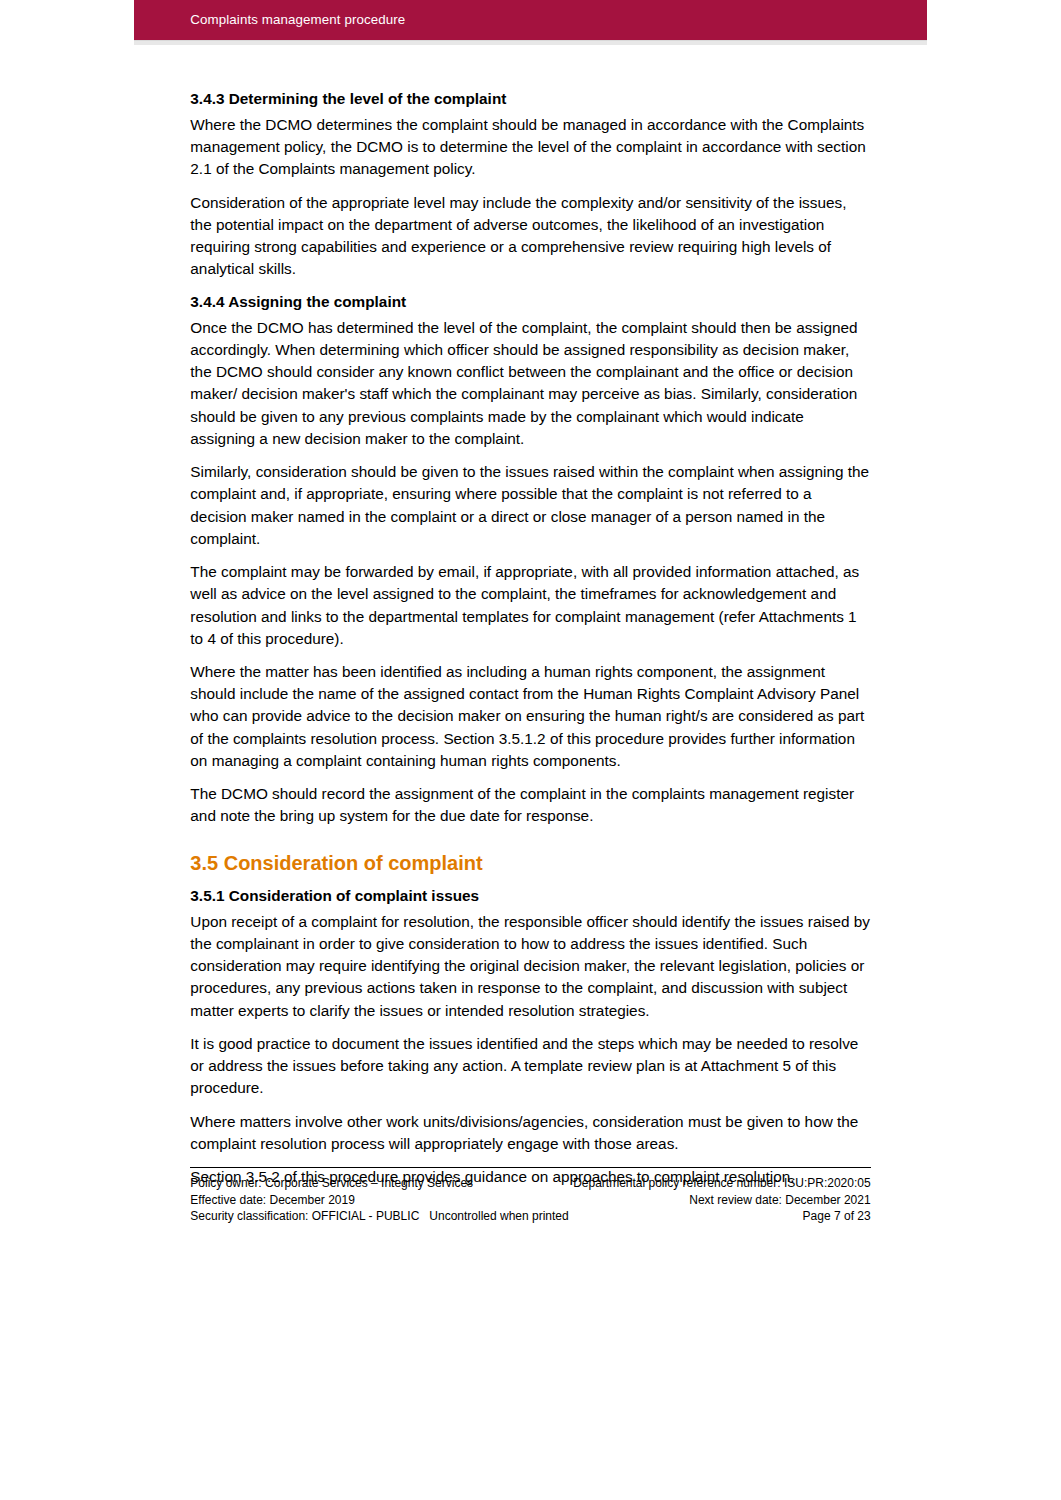Complaints management procedure
3.4.3 Determining the level of the complaint
Where the DCMO determines the complaint should be managed in accordance with the Complaints management policy, the DCMO is to determine the level of the complaint in accordance with section 2.1 of the Complaints management policy.
Consideration of the appropriate level may include the complexity and/or sensitivity of the issues, the potential impact on the department of adverse outcomes, the likelihood of an investigation requiring strong capabilities and experience or a comprehensive review requiring high levels of analytical skills.
3.4.4 Assigning the complaint
Once the DCMO has determined the level of the complaint, the complaint should then be assigned accordingly. When determining which officer should be assigned responsibility as decision maker, the DCMO should consider any known conflict between the complainant and the office or decision maker/ decision maker's staff which the complainant may perceive as bias. Similarly, consideration should be given to any previous complaints made by the complainant which would indicate assigning a new decision maker to the complaint.
Similarly, consideration should be given to the issues raised within the complaint when assigning the complaint and, if appropriate, ensuring where possible that the complaint is not referred to a decision maker named in the complaint or a direct or close manager of a person named in the complaint.
The complaint may be forwarded by email, if appropriate, with all provided information attached, as well as advice on the level assigned to the complaint, the timeframes for acknowledgement and resolution and links to the departmental templates for complaint management (refer Attachments 1 to 4 of this procedure).
Where the matter has been identified as including a human rights component, the assignment should include the name of the assigned contact from the Human Rights Complaint Advisory Panel who can provide advice to the decision maker on ensuring the human right/s are considered as part of the complaints resolution process. Section 3.5.1.2 of this procedure provides further information on managing a complaint containing human rights components.
The DCMO should record the assignment of the complaint in the complaints management register and note the bring up system for the due date for response.
3.5 Consideration of complaint
3.5.1 Consideration of complaint issues
Upon receipt of a complaint for resolution, the responsible officer should identify the issues raised by the complainant in order to give consideration to how to address the issues identified. Such consideration may require identifying the original decision maker, the relevant legislation, policies or procedures, any previous actions taken in response to the complaint, and discussion with subject matter experts to clarify the issues or intended resolution strategies.
It is good practice to document the issues identified and the steps which may be needed to resolve or address the issues before taking any action. A template review plan is at Attachment 5 of this procedure.
Where matters involve other work units/divisions/agencies, consideration must be given to how the complaint resolution process will appropriately engage with those areas.
Section 3.5.2 of this procedure provides guidance on approaches to complaint resolution.
Policy owner: Corporate Services – Integrity Services
Departmental policy reference number: ISU:PR:2020:05
Effective date: December 2019
Next review date: December 2021
Security classification: OFFICIAL - PUBLIC Uncontrolled when printed
Page 7 of 23